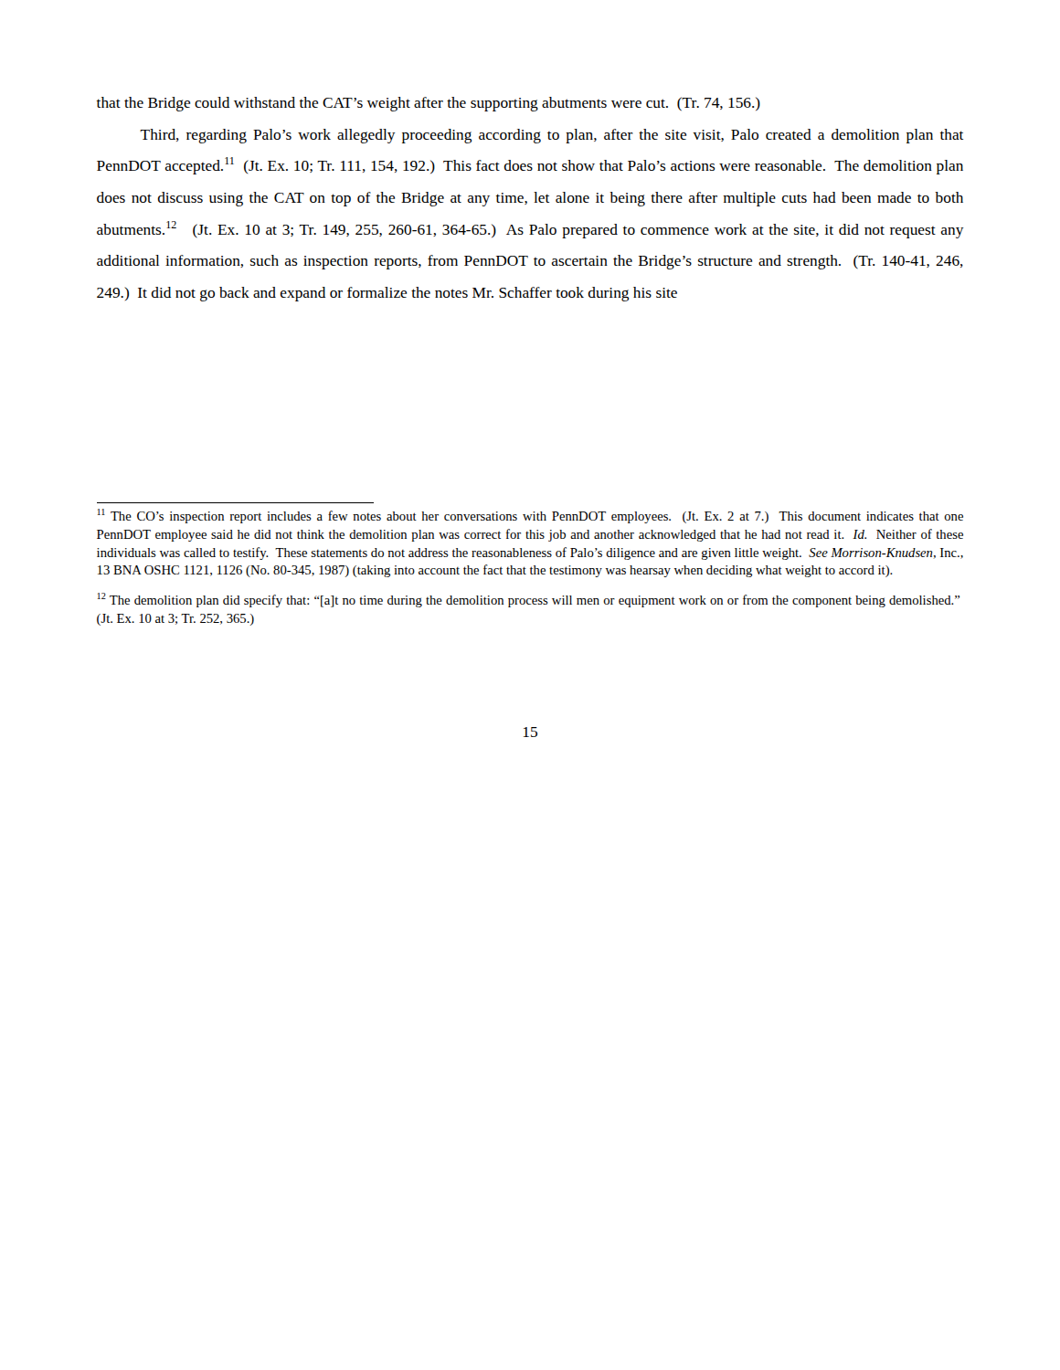that the Bridge could withstand the CAT’s weight after the supporting abutments were cut. (Tr. 74, 156.)
Third, regarding Palo’s work allegedly proceeding according to plan, after the site visit, Palo created a demolition plan that PennDOT accepted.11 (Jt. Ex. 10; Tr. 111, 154, 192.) This fact does not show that Palo’s actions were reasonable. The demolition plan does not discuss using the CAT on top of the Bridge at any time, let alone it being there after multiple cuts had been made to both abutments.12 (Jt. Ex. 10 at 3; Tr. 149, 255, 260-61, 364-65.) As Palo prepared to commence work at the site, it did not request any additional information, such as inspection reports, from PennDOT to ascertain the Bridge’s structure and strength. (Tr. 140-41, 246, 249.) It did not go back and expand or formalize the notes Mr. Schaffer took during his site
11 The CO’s inspection report includes a few notes about her conversations with PennDOT employees. (Jt. Ex. 2 at 7.) This document indicates that one PennDOT employee said he did not think the demolition plan was correct for this job and another acknowledged that he had not read it. Id. Neither of these individuals was called to testify. These statements do not address the reasonableness of Palo’s diligence and are given little weight. See Morrison-Knudsen, Inc., 13 BNA OSHC 1121, 1126 (No. 80-345, 1987) (taking into account the fact that the testimony was hearsay when deciding what weight to accord it).
12 The demolition plan did specify that: “[a]t no time during the demolition process will men or equipment work on or from the component being demolished.” (Jt. Ex. 10 at 3; Tr. 252, 365.)
15